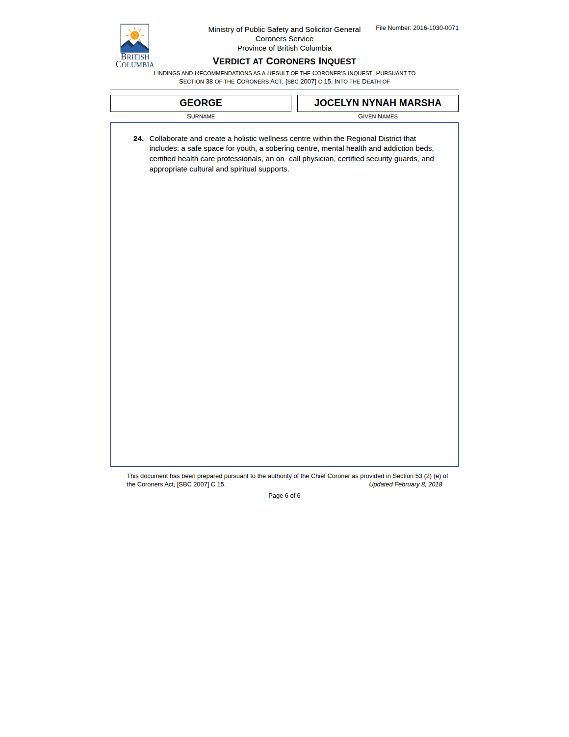BRITISH
COLUMBIA
File Number: 2016-1030-0071
Ministry of Public Safety and Solicitor General
Coroners Service
Province of British Columbia
VERDICT AT CORONERS INQUEST
FINDINGS AND RECOMMENDATIONS AS A RESULT OF THE CORONER’S INQUEST PURSUANT TO
SECTION 38 OF THE CORONERS ACT, [SBC 2007] C 15, INTO THE DEATH OF
GEORGE
SURNAME
JOCELYN NYNAH MARSHA
GIVEN NAMES
24.
Collaborate and create a holistic wellness centre within the Regional District that includes: a safe space for youth, a sobering centre, mental health and addiction beds, certified health care professionals, an on- call physician, certified security guards, and appropriate cultural and spiritual supports.
This document has been prepared pursuant to the authority of the Chief Coroner as provided in Section 53 (2) (e) of
the Coroners Act, [SBC 2007] C 15.
Updated February 8, 2018
Page 6 of 6